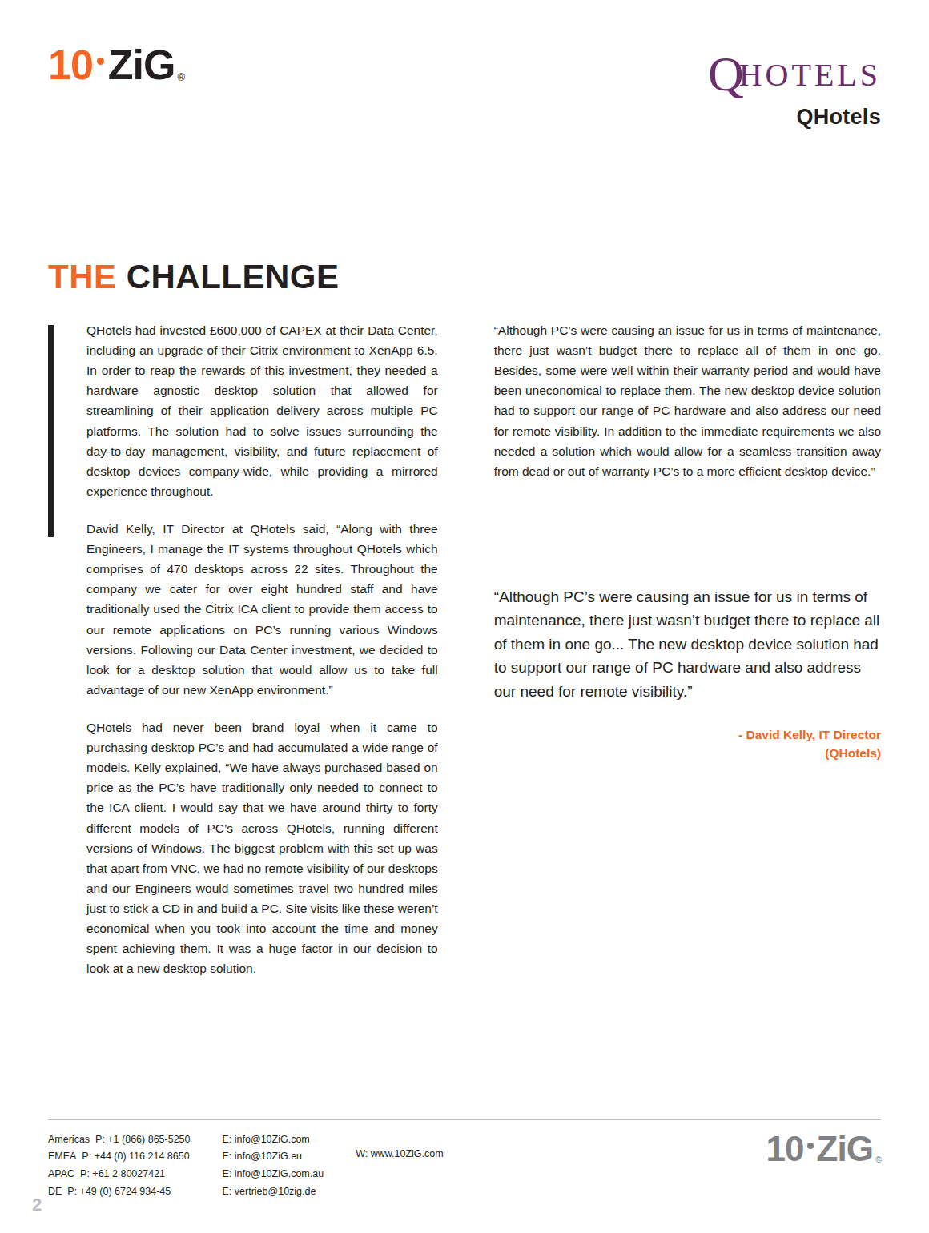10 ZiG®
QHOTELS
QHotels
THE CHALLENGE
QHotels had invested £600,000 of CAPEX at their Data Center, including an upgrade of their Citrix environment to XenApp 6.5. In order to reap the rewards of this investment, they needed a hardware agnostic desktop solution that allowed for streamlining of their application delivery across multiple PC platforms. The solution had to solve issues surrounding the day-to-day management, visibility, and future replacement of desktop devices company-wide, while providing a mirrored experience throughout.
David Kelly, IT Director at QHotels said, “Along with three Engineers, I manage the IT systems throughout QHotels which comprises of 470 desktops across 22 sites. Throughout the company we cater for over eight hundred staff and have traditionally used the Citrix ICA client to provide them access to our remote applications on PC’s running various Windows versions. Following our Data Center investment, we decided to look for a desktop solution that would allow us to take full advantage of our new XenApp environment.”
QHotels had never been brand loyal when it came to purchasing desktop PC’s and had accumulated a wide range of models. Kelly explained, “We have always purchased based on price as the PC’s have traditionally only needed to connect to the ICA client. I would say that we have around thirty to forty different models of PC’s across QHotels, running different versions of Windows. The biggest problem with this set up was that apart from VNC, we had no remote visibility of our desktops and our Engineers would sometimes travel two hundred miles just to stick a CD in and build a PC. Site visits like these weren’t economical when you took into account the time and money spent achieving them. It was a huge factor in our decision to look at a new desktop solution.
“Although PC’s were causing an issue for us in terms of maintenance, there just wasn’t budget there to replace all of them in one go. Besides, some were well within their warranty period and would have been uneconomical to replace them. The new desktop device solution had to support our range of PC hardware and also address our need for remote visibility. In addition to the immediate requirements we also needed a solution which would allow for a seamless transition away from dead or out of warranty PC’s to a more efficient desktop device.”
“Although PC’s were causing an issue for us in terms of maintenance, there just wasn’t budget there to replace all of them in one go... The new desktop device solution had to support our range of PC hardware and also address our need for remote visibility.”
- David Kelly, IT Director
(QHotels)
Americas P: +1 (866) 865-5250
EMEA P: +44 (0) 116 214 8650
APAC P: +61 2 80027421
DE P: +49 (0) 6724 934-45
E: info@10ZiG.com
E: info@10ZiG.eu
E: info@10ZiG.com.au
E: vertrieb@10zig.de
W: www.10ZiG.com
10 ZiG®
2